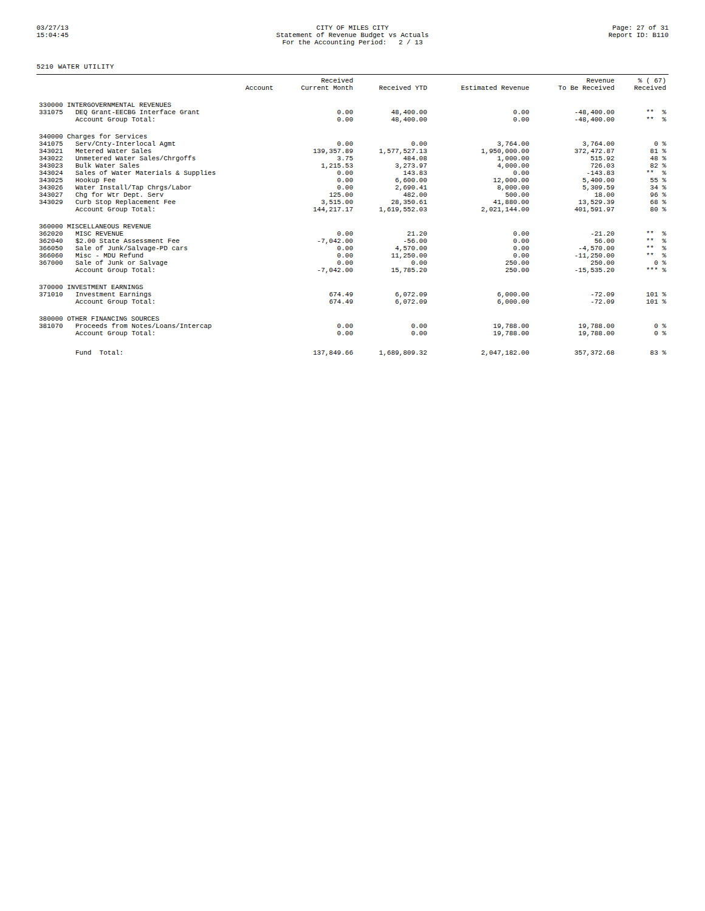| 03/27/13 | CITY OF MILES CITY | Page: 27 of 31 |
| 15:04:45 | Statement of Revenue Budget vs Actuals | Report ID: B110 |
| | For the Accounting Period: 2 / 13 | |
5210 WATER UTILITY
| | Account | Received Current Month | Received YTD | Estimated Revenue | Revenue To Be Received | % ( 67) Received |
| --- | --- | --- | --- | --- | --- | --- |
| 330000 INTERGOVERNMENTAL REVENUES | | | | | |
| 331075 | DEQ Grant-EECBG Interface Grant | 0.00 | 48,400.00 | 0.00 | -48,400.00 | ** % |
| | Account Group Total: | 0.00 | 48,400.00 | 0.00 | -48,400.00 | ** % |
| 340000 Charges for Services | | | | | |
| 341075 | Serv/Cnty-Interlocal Agmt | 0.00 | 0.00 | 3,764.00 | 3,764.00 | 0 % |
| 343021 | Metered Water Sales | 139,357.89 | 1,577,527.13 | 1,950,000.00 | 372,472.87 | 81 % |
| 343022 | Unmetered Water Sales/Chrgoffs | 3.75 | 484.08 | 1,000.00 | 515.92 | 48 % |
| 343023 | Bulk Water Sales | 1,215.53 | 3,273.97 | 4,000.00 | 726.03 | 82 % |
| 343024 | Sales of Water Materials & Supplies | 0.00 | 143.83 | 0.00 | -143.83 | ** % |
| 343025 | Hookup Fee | 0.00 | 6,600.00 | 12,000.00 | 5,400.00 | 55 % |
| 343026 | Water Install/Tap Chrgs/Labor | 0.00 | 2,690.41 | 8,000.00 | 5,309.59 | 34 % |
| 343027 | Chg for Wtr Dept. Serv | 125.00 | 482.00 | 500.00 | 18.00 | 96 % |
| 343029 | Curb Stop Replacement Fee | 3,515.00 | 28,350.61 | 41,880.00 | 13,529.39 | 68 % |
| | Account Group Total: | 144,217.17 | 1,619,552.03 | 2,021,144.00 | 401,591.97 | 80 % |
| 360000 MISCELLANEOUS REVENUE | | | | | |
| 362020 | MISC REVENUE | 0.00 | 21.20 | 0.00 | -21.20 | ** % |
| 362040 | $2.00 State Assessment Fee | -7,042.00 | -56.00 | 0.00 | 56.00 | ** % |
| 366050 | Sale of Junk/Salvage-PD cars | 0.00 | 4,570.00 | 0.00 | -4,570.00 | ** % |
| 366060 | Misc - MDU Refund | 0.00 | 11,250.00 | 0.00 | -11,250.00 | ** % |
| 367000 | Sale of Junk or Salvage | 0.00 | 0.00 | 250.00 | 250.00 | 0 % |
| | Account Group Total: | -7,042.00 | 15,785.20 | 250.00 | -15,535.20 | *** % |
| 370000 INVESTMENT EARNINGS | | | | | |
| 371010 | Investment Earnings | 674.49 | 6,072.09 | 6,000.00 | -72.09 | 101 % |
| | Account Group Total: | 674.49 | 6,072.09 | 6,000.00 | -72.09 | 101 % |
| 380000 OTHER FINANCING SOURCES | | | | | |
| 381070 | Proceeds from Notes/Loans/Intercap | 0.00 | 0.00 | 19,788.00 | 19,788.00 | 0 % |
| | Account Group Total: | 0.00 | 0.00 | 19,788.00 | 19,788.00 | 0 % |
| | Fund Total: | 137,849.66 | 1,689,809.32 | 2,047,182.00 | 357,372.68 | 83 % |